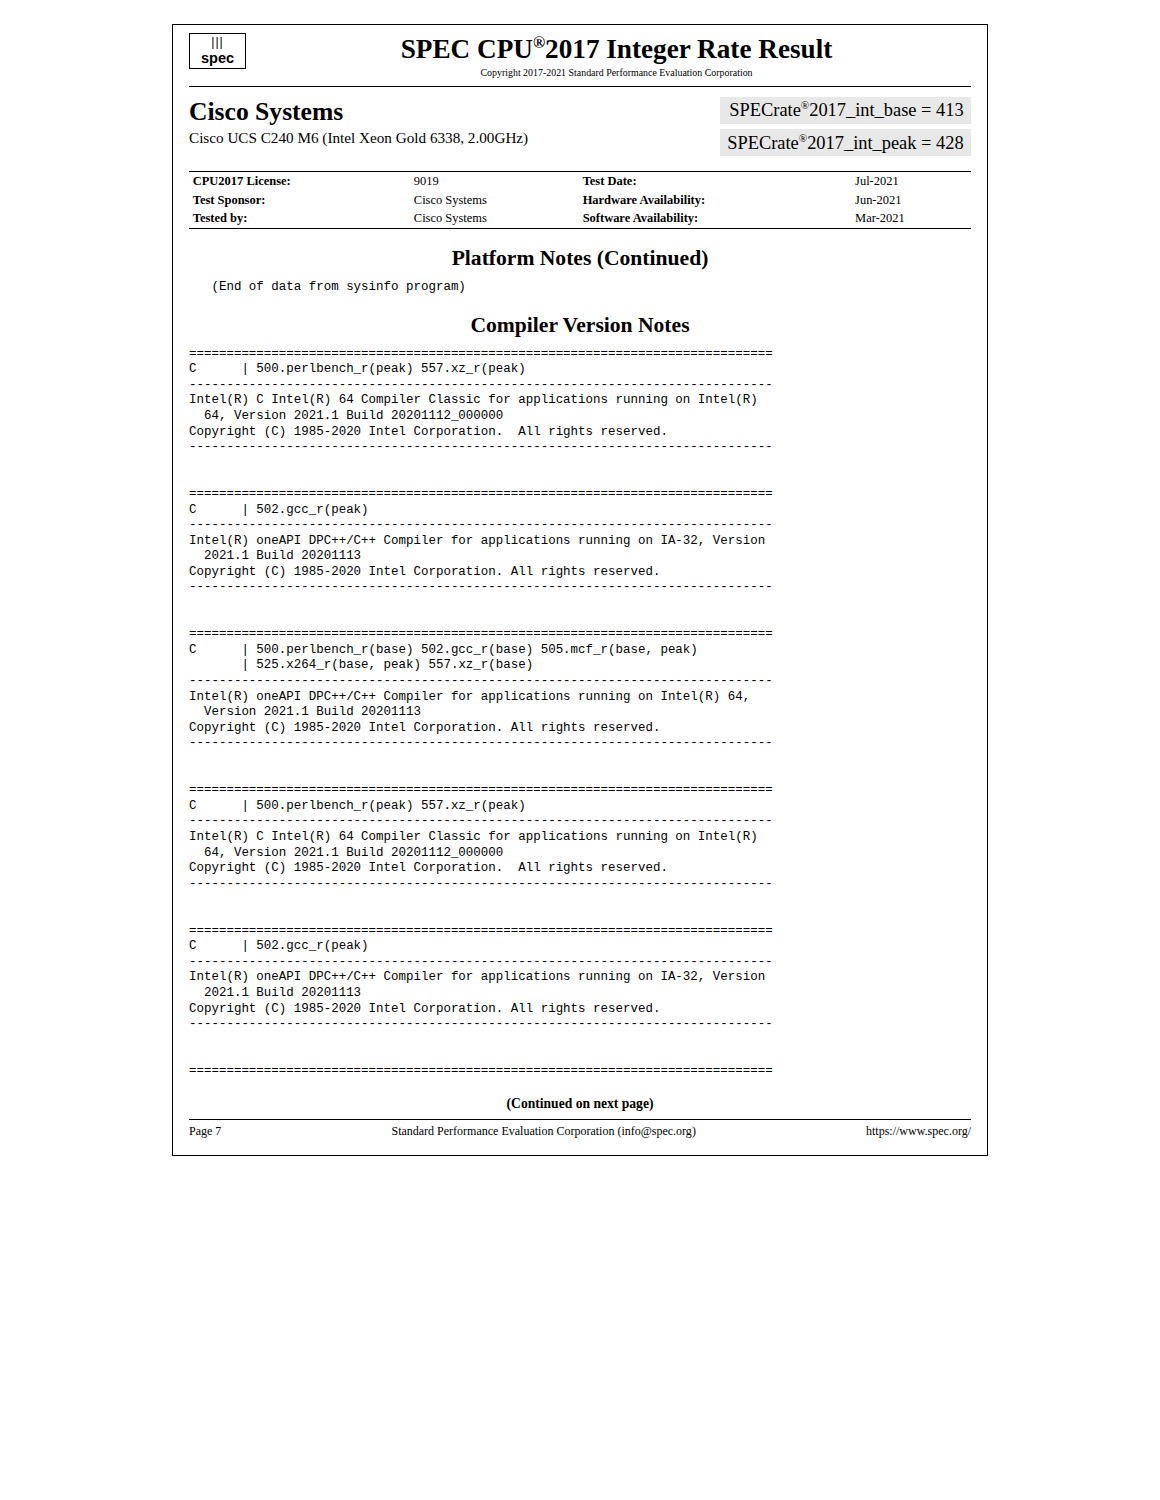|||
spec
SPEC CPU®2017 Integer Rate Result
Copyright 2017-2021 Standard Performance Evaluation Corporation
Cisco Systems
Cisco UCS C240 M6 (Intel Xeon Gold 6338, 2.00GHz)
SPECrate®2017_int_base = 413
SPECrate®2017_int_peak = 428
| CPU2017 License: | 9019 | Test Date: | Jul-2021 |
| Test Sponsor: | Cisco Systems | Hardware Availability: | Jun-2021 |
| Tested by: | Cisco Systems | Software Availability: | Mar-2021 |
Platform Notes (Continued)
   (End of data from sysinfo program)
Compiler Version Notes
==============================================================================
C      | 500.perlbench_r(peak) 557.xz_r(peak)
------------------------------------------------------------------------------
Intel(R) C Intel(R) 64 Compiler Classic for applications running on Intel(R)
  64, Version 2021.1 Build 20201112_000000
Copyright (C) 1985-2020 Intel Corporation.  All rights reserved.
------------------------------------------------------------------------------


==============================================================================
C      | 502.gcc_r(peak)
------------------------------------------------------------------------------
Intel(R) oneAPI DPC++/C++ Compiler for applications running on IA-32, Version
  2021.1 Build 20201113
Copyright (C) 1985-2020 Intel Corporation. All rights reserved.
------------------------------------------------------------------------------


==============================================================================
C      | 500.perlbench_r(base) 502.gcc_r(base) 505.mcf_r(base, peak)
       | 525.x264_r(base, peak) 557.xz_r(base)
------------------------------------------------------------------------------
Intel(R) oneAPI DPC++/C++ Compiler for applications running on Intel(R) 64,
  Version 2021.1 Build 20201113
Copyright (C) 1985-2020 Intel Corporation. All rights reserved.
------------------------------------------------------------------------------


==============================================================================
C      | 500.perlbench_r(peak) 557.xz_r(peak)
------------------------------------------------------------------------------
Intel(R) C Intel(R) 64 Compiler Classic for applications running on Intel(R)
  64, Version 2021.1 Build 20201112_000000
Copyright (C) 1985-2020 Intel Corporation.  All rights reserved.
------------------------------------------------------------------------------


==============================================================================
C      | 502.gcc_r(peak)
------------------------------------------------------------------------------
Intel(R) oneAPI DPC++/C++ Compiler for applications running on IA-32, Version
  2021.1 Build 20201113
Copyright (C) 1985-2020 Intel Corporation. All rights reserved.
------------------------------------------------------------------------------


==============================================================================
(Continued on next page)
Page 7
Standard Performance Evaluation Corporation (info@spec.org)
https://www.spec.org/